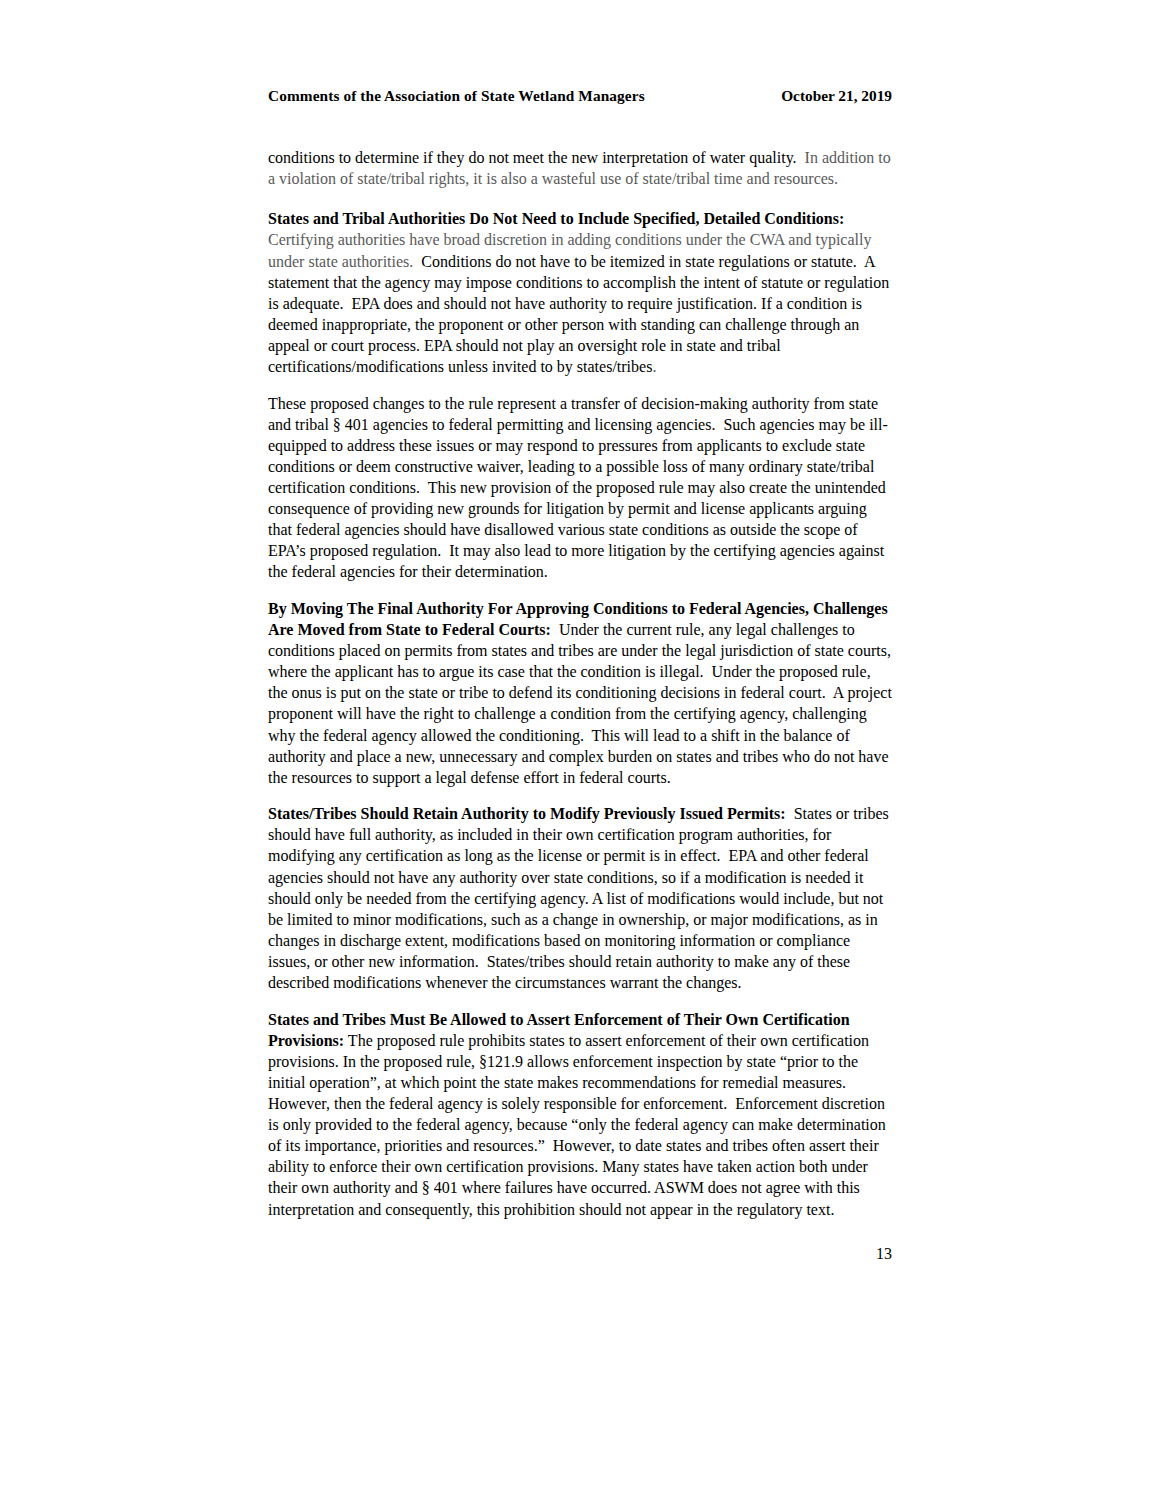Comments of the Association of State Wetland Managers
October 21, 2019
conditions to determine if they do not meet the new interpretation of water quality. In addition to a violation of state/tribal rights, it is also a wasteful use of state/tribal time and resources.
States and Tribal Authorities Do Not Need to Include Specified, Detailed Conditions: Certifying authorities have broad discretion in adding conditions under the CWA and typically under state authorities. Conditions do not have to be itemized in state regulations or statute. A statement that the agency may impose conditions to accomplish the intent of statute or regulation is adequate. EPA does and should not have authority to require justification. If a condition is deemed inappropriate, the proponent or other person with standing can challenge through an appeal or court process. EPA should not play an oversight role in state and tribal certifications/modifications unless invited to by states/tribes.
These proposed changes to the rule represent a transfer of decision-making authority from state and tribal § 401 agencies to federal permitting and licensing agencies. Such agencies may be ill-equipped to address these issues or may respond to pressures from applicants to exclude state conditions or deem constructive waiver, leading to a possible loss of many ordinary state/tribal certification conditions. This new provision of the proposed rule may also create the unintended consequence of providing new grounds for litigation by permit and license applicants arguing that federal agencies should have disallowed various state conditions as outside the scope of EPA’s proposed regulation. It may also lead to more litigation by the certifying agencies against the federal agencies for their determination.
By Moving The Final Authority For Approving Conditions to Federal Agencies, Challenges Are Moved from State to Federal Courts: Under the current rule, any legal challenges to conditions placed on permits from states and tribes are under the legal jurisdiction of state courts, where the applicant has to argue its case that the condition is illegal. Under the proposed rule, the onus is put on the state or tribe to defend its conditioning decisions in federal court. A project proponent will have the right to challenge a condition from the certifying agency, challenging why the federal agency allowed the conditioning. This will lead to a shift in the balance of authority and place a new, unnecessary and complex burden on states and tribes who do not have the resources to support a legal defense effort in federal courts.
States/Tribes Should Retain Authority to Modify Previously Issued Permits: States or tribes should have full authority, as included in their own certification program authorities, for modifying any certification as long as the license or permit is in effect. EPA and other federal agencies should not have any authority over state conditions, so if a modification is needed it should only be needed from the certifying agency. A list of modifications would include, but not be limited to minor modifications, such as a change in ownership, or major modifications, as in changes in discharge extent, modifications based on monitoring information or compliance issues, or other new information. States/tribes should retain authority to make any of these described modifications whenever the circumstances warrant the changes.
States and Tribes Must Be Allowed to Assert Enforcement of Their Own Certification Provisions: The proposed rule prohibits states to assert enforcement of their own certification provisions. In the proposed rule, §121.9 allows enforcement inspection by state “prior to the initial operation”, at which point the state makes recommendations for remedial measures. However, then the federal agency is solely responsible for enforcement. Enforcement discretion is only provided to the federal agency, because “only the federal agency can make determination of its importance, priorities and resources.” However, to date states and tribes often assert their ability to enforce their own certification provisions. Many states have taken action both under their own authority and § 401 where failures have occurred. ASWM does not agree with this interpretation and consequently, this prohibition should not appear in the regulatory text.
13